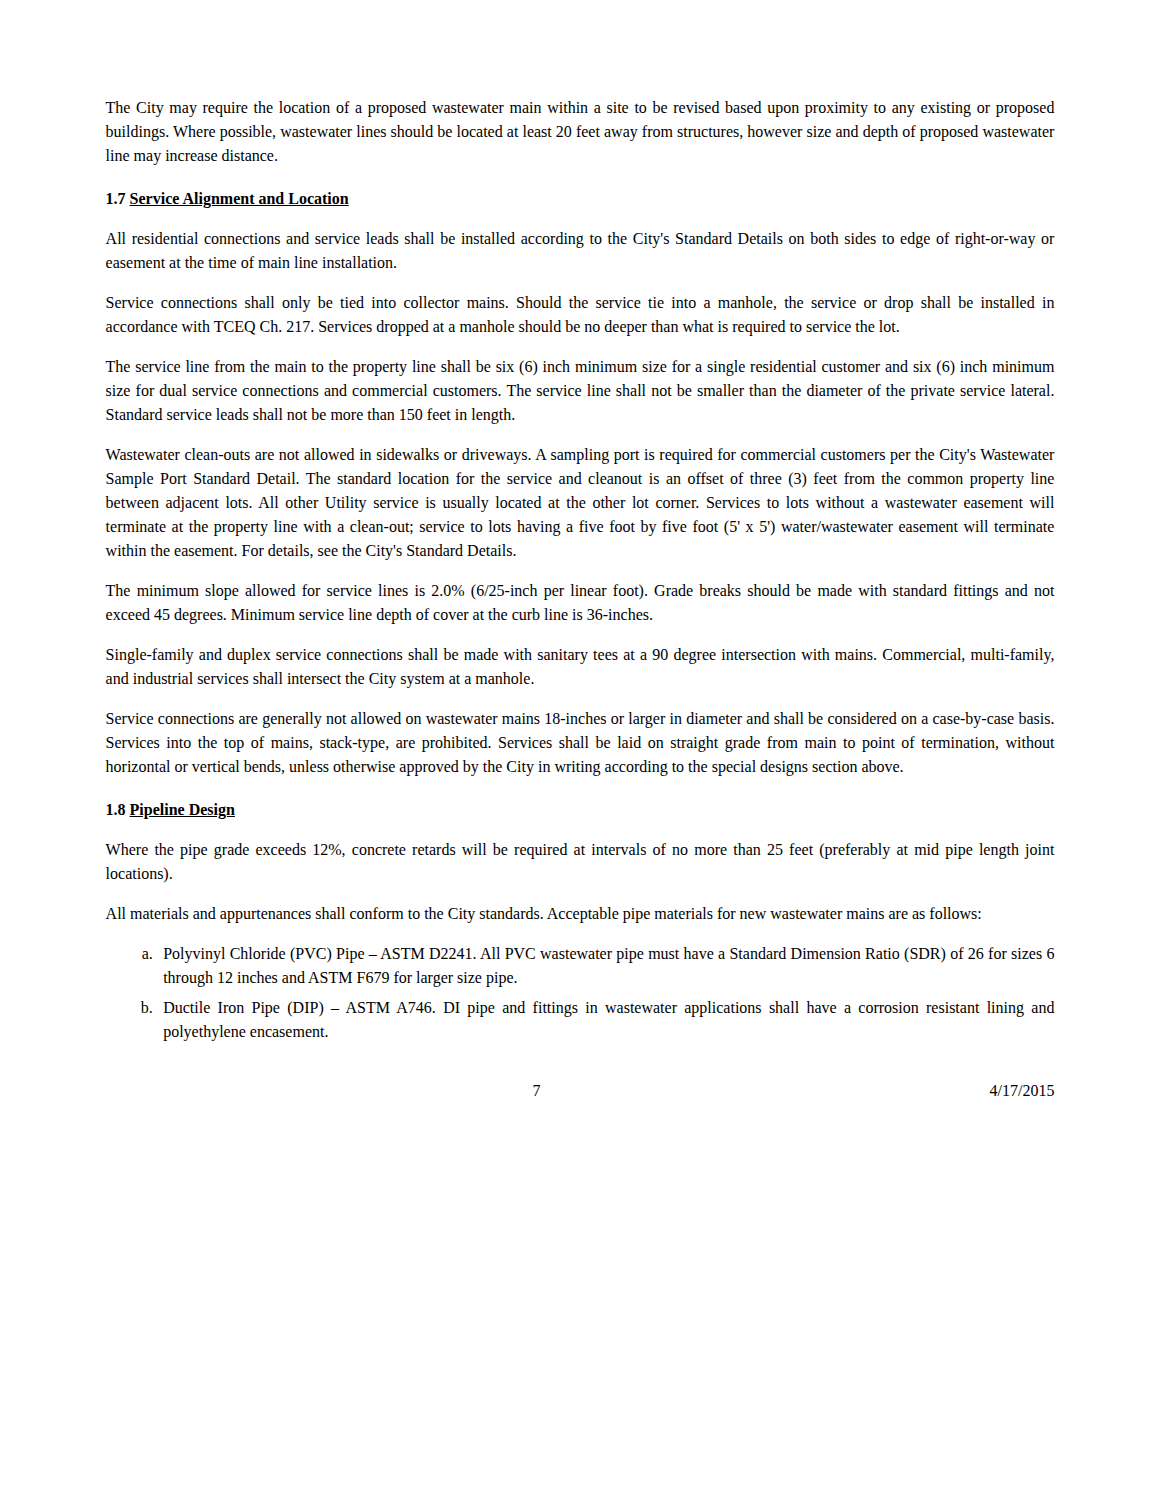The City may require the location of a proposed wastewater main within a site to be revised based upon proximity to any existing or proposed buildings. Where possible, wastewater lines should be located at least 20 feet away from structures, however size and depth of proposed wastewater line may increase distance.
1.7 Service Alignment and Location
All residential connections and service leads shall be installed according to the City's Standard Details on both sides to edge of right-or-way or easement at the time of main line installation.
Service connections shall only be tied into collector mains. Should the service tie into a manhole, the service or drop shall be installed in accordance with TCEQ Ch. 217. Services dropped at a manhole should be no deeper than what is required to service the lot.
The service line from the main to the property line shall be six (6) inch minimum size for a single residential customer and six (6) inch minimum size for dual service connections and commercial customers. The service line shall not be smaller than the diameter of the private service lateral. Standard service leads shall not be more than 150 feet in length.
Wastewater clean-outs are not allowed in sidewalks or driveways. A sampling port is required for commercial customers per the City's Wastewater Sample Port Standard Detail. The standard location for the service and cleanout is an offset of three (3) feet from the common property line between adjacent lots. All other Utility service is usually located at the other lot corner. Services to lots without a wastewater easement will terminate at the property line with a clean-out; service to lots having a five foot by five foot (5' x 5') water/wastewater easement will terminate within the easement. For details, see the City's Standard Details.
The minimum slope allowed for service lines is 2.0% (6/25-inch per linear foot). Grade breaks should be made with standard fittings and not exceed 45 degrees. Minimum service line depth of cover at the curb line is 36-inches.
Single-family and duplex service connections shall be made with sanitary tees at a 90 degree intersection with mains. Commercial, multi-family, and industrial services shall intersect the City system at a manhole.
Service connections are generally not allowed on wastewater mains 18-inches or larger in diameter and shall be considered on a case-by-case basis. Services into the top of mains, stack-type, are prohibited. Services shall be laid on straight grade from main to point of termination, without horizontal or vertical bends, unless otherwise approved by the City in writing according to the special designs section above.
1.8 Pipeline Design
Where the pipe grade exceeds 12%, concrete retards will be required at intervals of no more than 25 feet (preferably at mid pipe length joint locations).
All materials and appurtenances shall conform to the City standards. Acceptable pipe materials for new wastewater mains are as follows:
Polyvinyl Chloride (PVC) Pipe – ASTM D2241. All PVC wastewater pipe must have a Standard Dimension Ratio (SDR) of 26 for sizes 6 through 12 inches and ASTM F679 for larger size pipe.
Ductile Iron Pipe (DIP) – ASTM A746. DI pipe and fittings in wastewater applications shall have a corrosion resistant lining and polyethylene encasement.
7 4/17/2015